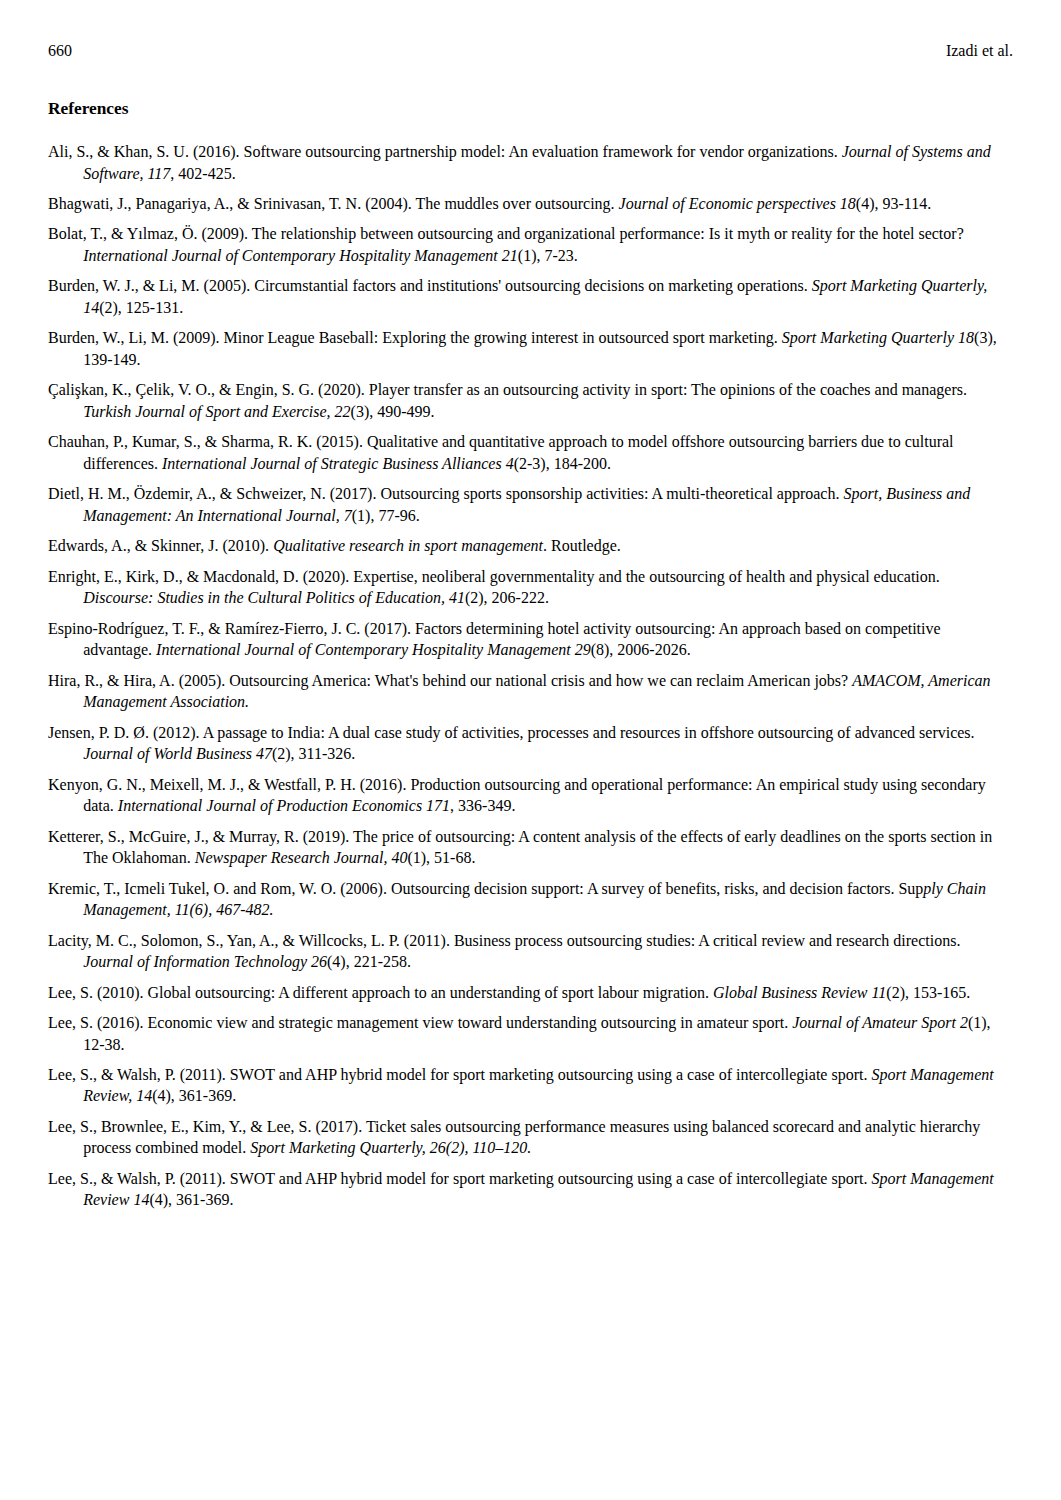660 Izadi et al.
References
Ali, S., & Khan, S. U. (2016). Software outsourcing partnership model: An evaluation framework for vendor organizations. Journal of Systems and Software, 117, 402-425.
Bhagwati, J., Panagariya, A., & Srinivasan, T. N. (2004). The muddles over outsourcing. Journal of Economic perspectives 18(4), 93-114.
Bolat, T., & Yılmaz, Ö. (2009). The relationship between outsourcing and organizational performance: Is it myth or reality for the hotel sector? International Journal of Contemporary Hospitality Management 21(1), 7-23.
Burden, W. J., & Li, M. (2005). Circumstantial factors and institutions' outsourcing decisions on marketing operations. Sport Marketing Quarterly, 14(2), 125-131.
Burden, W., Li, M. (2009). Minor League Baseball: Exploring the growing interest in outsourced sport marketing. Sport Marketing Quarterly 18(3), 139-149.
Çalişkan, K., Çelik, V. O., & Engin, S. G. (2020). Player transfer as an outsourcing activity in sport: The opinions of the coaches and managers. Turkish Journal of Sport and Exercise, 22(3), 490-499.
Chauhan, P., Kumar, S., & Sharma, R. K. (2015). Qualitative and quantitative approach to model offshore outsourcing barriers due to cultural differences. International Journal of Strategic Business Alliances 4(2-3), 184-200.
Dietl, H. M., Özdemir, A., & Schweizer, N. (2017). Outsourcing sports sponsorship activities: A multi-theoretical approach. Sport, Business and Management: An International Journal, 7(1), 77-96.
Edwards, A., & Skinner, J. (2010). Qualitative research in sport management. Routledge.
Enright, E., Kirk, D., & Macdonald, D. (2020). Expertise, neoliberal governmentality and the outsourcing of health and physical education. Discourse: Studies in the Cultural Politics of Education, 41(2), 206-222.
Espino-Rodríguez, T. F., & Ramírez-Fierro, J. C. (2017). Factors determining hotel activity outsourcing: An approach based on competitive advantage. International Journal of Contemporary Hospitality Management 29(8), 2006-2026.
Hira, R., & Hira, A. (2005). Outsourcing America: What's behind our national crisis and how we can reclaim American jobs? AMACOM, American Management Association.
Jensen, P. D. Ø. (2012). A passage to India: A dual case study of activities, processes and resources in offshore outsourcing of advanced services. Journal of World Business 47(2), 311-326.
Kenyon, G. N., Meixell, M. J., & Westfall, P. H. (2016). Production outsourcing and operational performance: An empirical study using secondary data. International Journal of Production Economics 171, 336-349.
Ketterer, S., McGuire, J., & Murray, R. (2019). The price of outsourcing: A content analysis of the effects of early deadlines on the sports section in The Oklahoman. Newspaper Research Journal, 40(1), 51-68.
Kremic, T., Icmeli Tukel, O. and Rom, W. O. (2006). Outsourcing decision support: A survey of benefits, risks, and decision factors. Supply Chain Management, 11(6), 467-482.
Lacity, M. C., Solomon, S., Yan, A., & Willcocks, L. P. (2011). Business process outsourcing studies: A critical review and research directions. Journal of Information Technology 26(4), 221-258.
Lee, S. (2010). Global outsourcing: A different approach to an understanding of sport labour migration. Global Business Review 11(2), 153-165.
Lee, S. (2016). Economic view and strategic management view toward understanding outsourcing in amateur sport. Journal of Amateur Sport 2(1), 12-38.
Lee, S., & Walsh, P. (2011). SWOT and AHP hybrid model for sport marketing outsourcing using a case of intercollegiate sport. Sport Management Review, 14(4), 361-369.
Lee, S., Brownlee, E., Kim, Y., & Lee, S. (2017). Ticket sales outsourcing performance measures using balanced scorecard and analytic hierarchy process combined model. Sport Marketing Quarterly, 26(2), 110–120.
Lee, S., & Walsh, P. (2011). SWOT and AHP hybrid model for sport marketing outsourcing using a case of intercollegiate sport. Sport Management Review 14(4), 361-369.